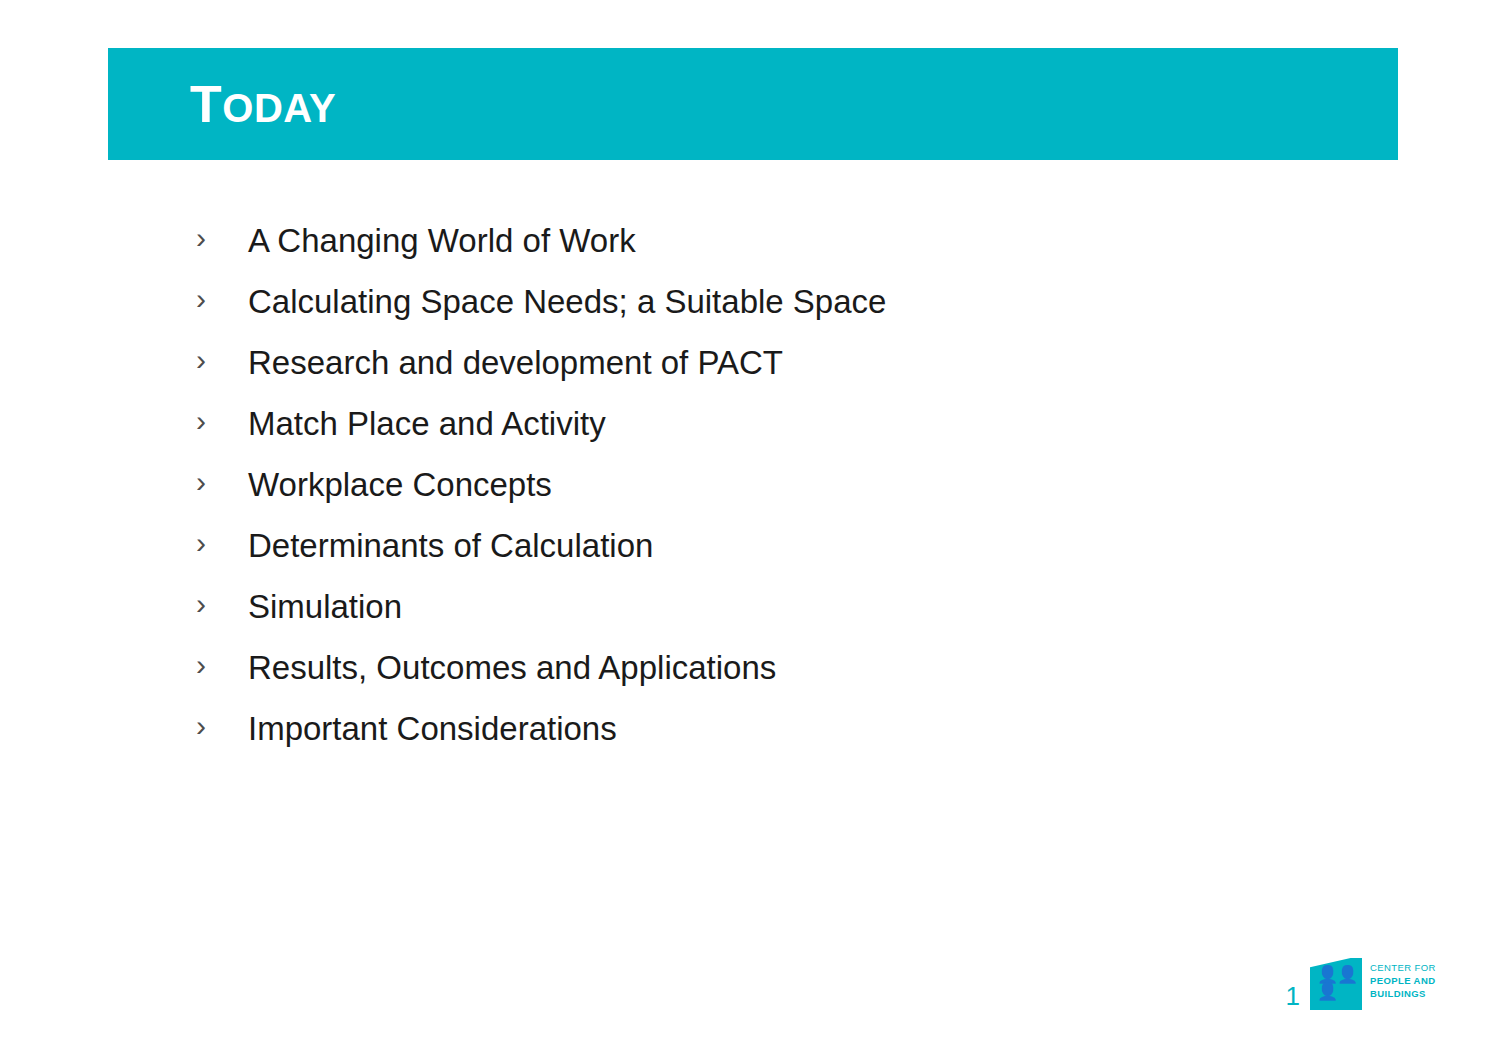TODAY
A Changing World of Work
Calculating Space Needs; a Suitable Space
Research and development of PACT
Match Place and Activity
Workplace Concepts
Determinants of Calculation
Simulation
Results, Outcomes and Applications
Important Considerations
1
👤👤👤
CENTER FOR
PEOPLE AND
BUILDINGS